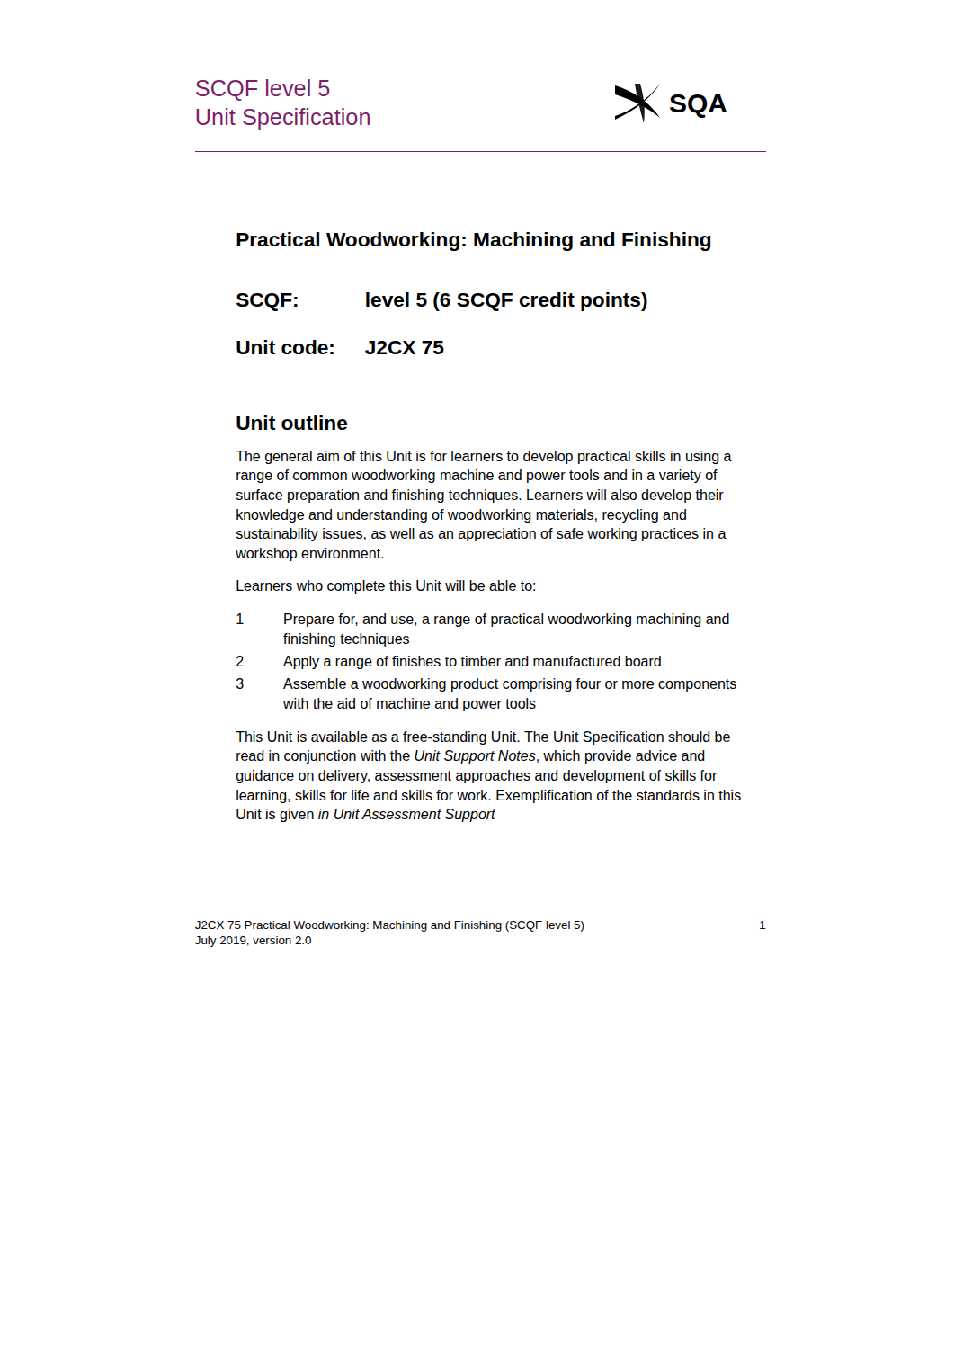SCQF level 5
Unit Specification
SQA
Practical Woodworking: Machining and Finishing
SCQF: level 5 (6 SCQF credit points)
Unit code: J2CX 75
Unit outline
The general aim of this Unit is for learners to develop practical skills in using a range of common woodworking machine and power tools and in a variety of surface preparation and finishing techniques. Learners will also develop their knowledge and understanding of woodworking materials, recycling and sustainability issues, as well as an appreciation of safe working practices in a workshop environment.
Learners who complete this Unit will be able to:
Prepare for, and use, a range of practical woodworking machining and finishing techniques
Apply a range of finishes to timber and manufactured board
Assemble a woodworking product comprising four or more components with the aid of machine and power tools
This Unit is available as a free-standing Unit. The Unit Specification should be read in conjunction with the Unit Support Notes, which provide advice and guidance on delivery, assessment approaches and development of skills for learning, skills for life and skills for work. Exemplification of the standards in this Unit is given in Unit Assessment Support
J2CX 75 Practical Woodworking: Machining and Finishing (SCQF level 5)
July 2019, version 2.0
1